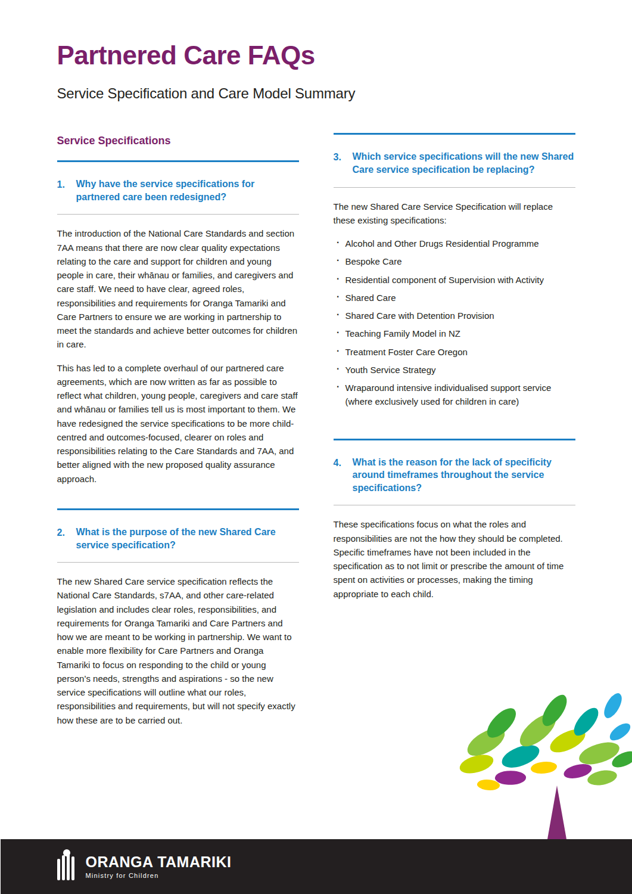Partnered Care FAQs
Service Specification and Care Model Summary
Service Specifications
1.
Why have the service specifications for partnered care been redesigned?
The introduction of the National Care Standards and section 7AA means that there are now clear quality expectations relating to the care and support for children and young people in care, their whānau or families, and caregivers and care staff. We need to have clear, agreed roles, responsibilities and requirements for Oranga Tamariki and Care Partners to ensure we are working in partnership to meet the standards and achieve better outcomes for children in care.
This has led to a complete overhaul of our partnered care agreements, which are now written as far as possible to reflect what children, young people, caregivers and care staff and whānau or families tell us is most important to them. We have redesigned the service specifications to be more child-centred and outcomes-focused, clearer on roles and responsibilities relating to the Care Standards and 7AA, and better aligned with the new proposed quality assurance approach.
2.
What is the purpose of the new Shared Care service specification?
The new Shared Care service specification reflects the National Care Standards, s7AA, and other care-related legislation and includes clear roles, responsibilities, and requirements for Oranga Tamariki and Care Partners and how we are meant to be working in partnership. We want to enable more flexibility for Care Partners and Oranga Tamariki to focus on responding to the child or young person’s needs, strengths and aspirations - so the new service specifications will outline what our roles, responsibilities and requirements, but will not specify exactly how these are to be carried out.
3.
Which service specifications will the new Shared Care service specification be replacing?
The new Shared Care Service Specification will replace these existing specifications:
Alcohol and Other Drugs Residential Programme
Bespoke Care
Residential component of Supervision with Activity
Shared Care
Shared Care with Detention Provision
Teaching Family Model in NZ
Treatment Foster Care Oregon
Youth Service Strategy
Wraparound intensive individualised support service (where exclusively used for children in care)
4.
What is the reason for the lack of specificity around timeframes throughout the service specifications?
These specifications focus on what the roles and responsibilities are not the how they should be completed. Specific timeframes have not been included in the specification as to not limit or prescribe the amount of time spent on activities or processes, making the timing appropriate to each child.
ORANGA TAMARIKI
Ministry for Children